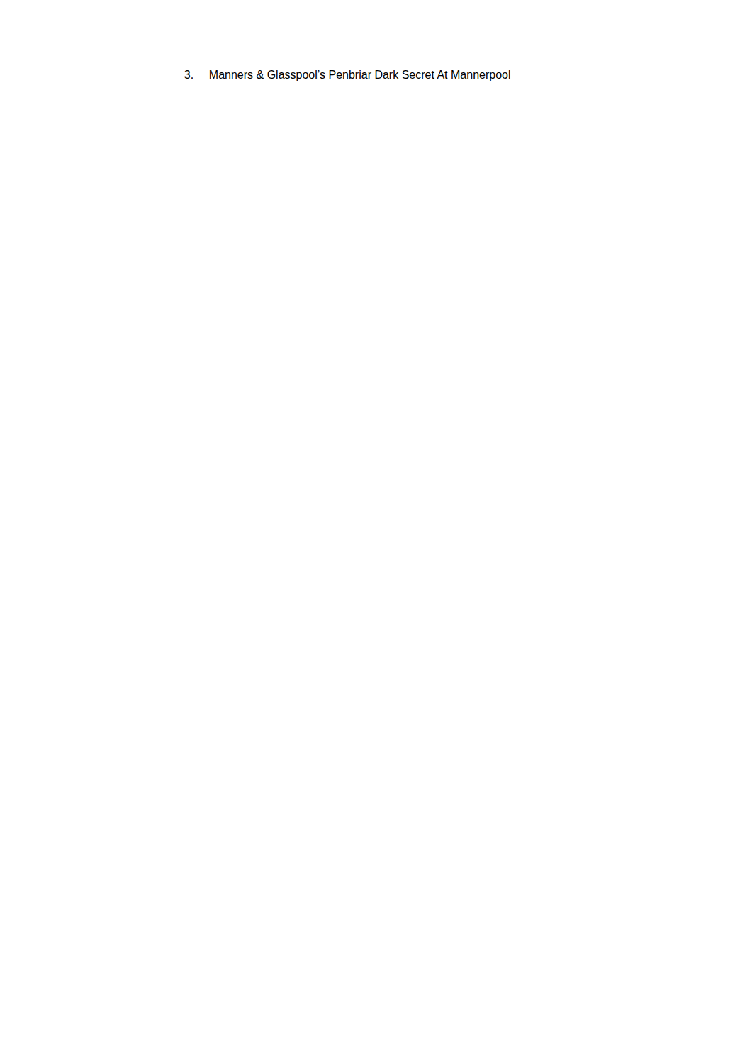Manners & Glasspool’s Penbriar Dark Secret At Mannerpool